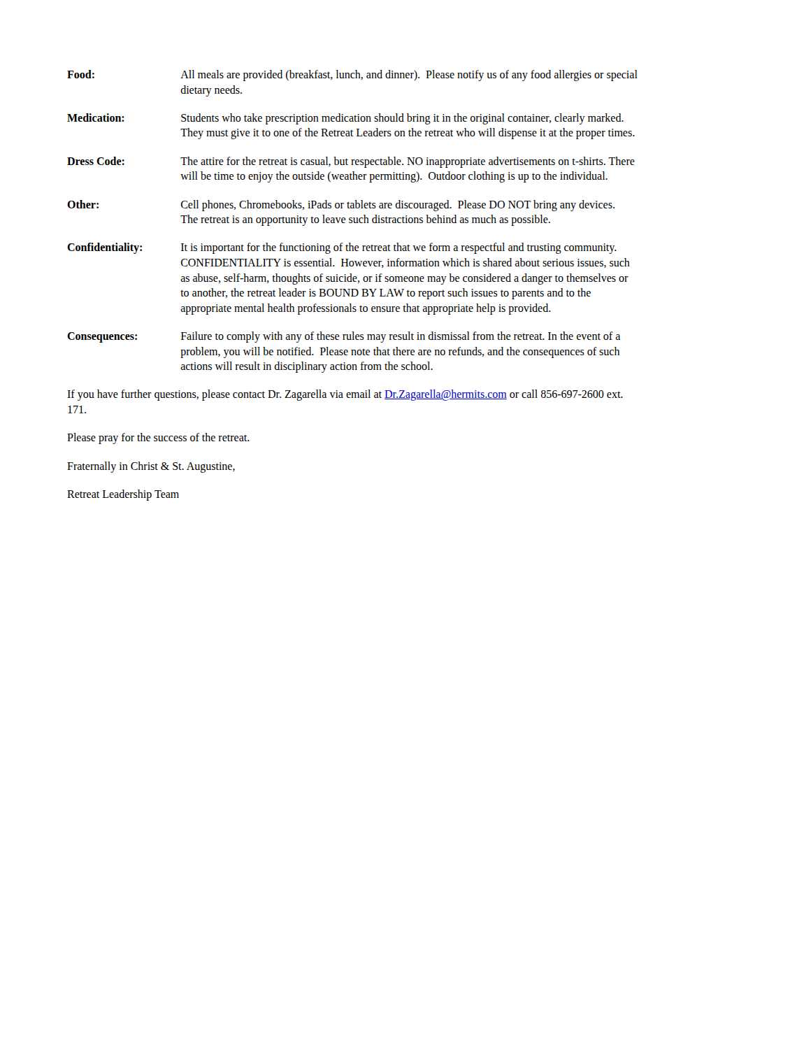| Food: | All meals are provided (breakfast, lunch, and dinner). Please notify us of any food allergies or special dietary needs. |
| Medication: | Students who take prescription medication should bring it in the original container, clearly marked. They must give it to one of the Retreat Leaders on the retreat who will dispense it at the proper times. |
| Dress Code: | The attire for the retreat is casual, but respectable. NO inappropriate advertisements on t-shirts. There will be time to enjoy the outside (weather permitting). Outdoor clothing is up to the individual. |
| Other: | Cell phones, Chromebooks, iPads or tablets are discouraged. Please DO NOT bring any devices. The retreat is an opportunity to leave such distractions behind as much as possible. |
| Confidentiality: | It is important for the functioning of the retreat that we form a respectful and trusting community. CONFIDENTIALITY is essential. However, information which is shared about serious issues, such as abuse, self-harm, thoughts of suicide, or if someone may be considered a danger to themselves or to another, the retreat leader is BOUND BY LAW to report such issues to parents and to the appropriate mental health professionals to ensure that appropriate help is provided. |
| Consequences: | Failure to comply with any of these rules may result in dismissal from the retreat. In the event of a problem, you will be notified. Please note that there are no refunds, and the consequences of such actions will result in disciplinary action from the school. |
If you have further questions, please contact Dr. Zagarella via email at Dr.Zagarella@hermits.com or call 856-697-2600 ext. 171.
Please pray for the success of the retreat.
Fraternally in Christ & St. Augustine,
Retreat Leadership Team